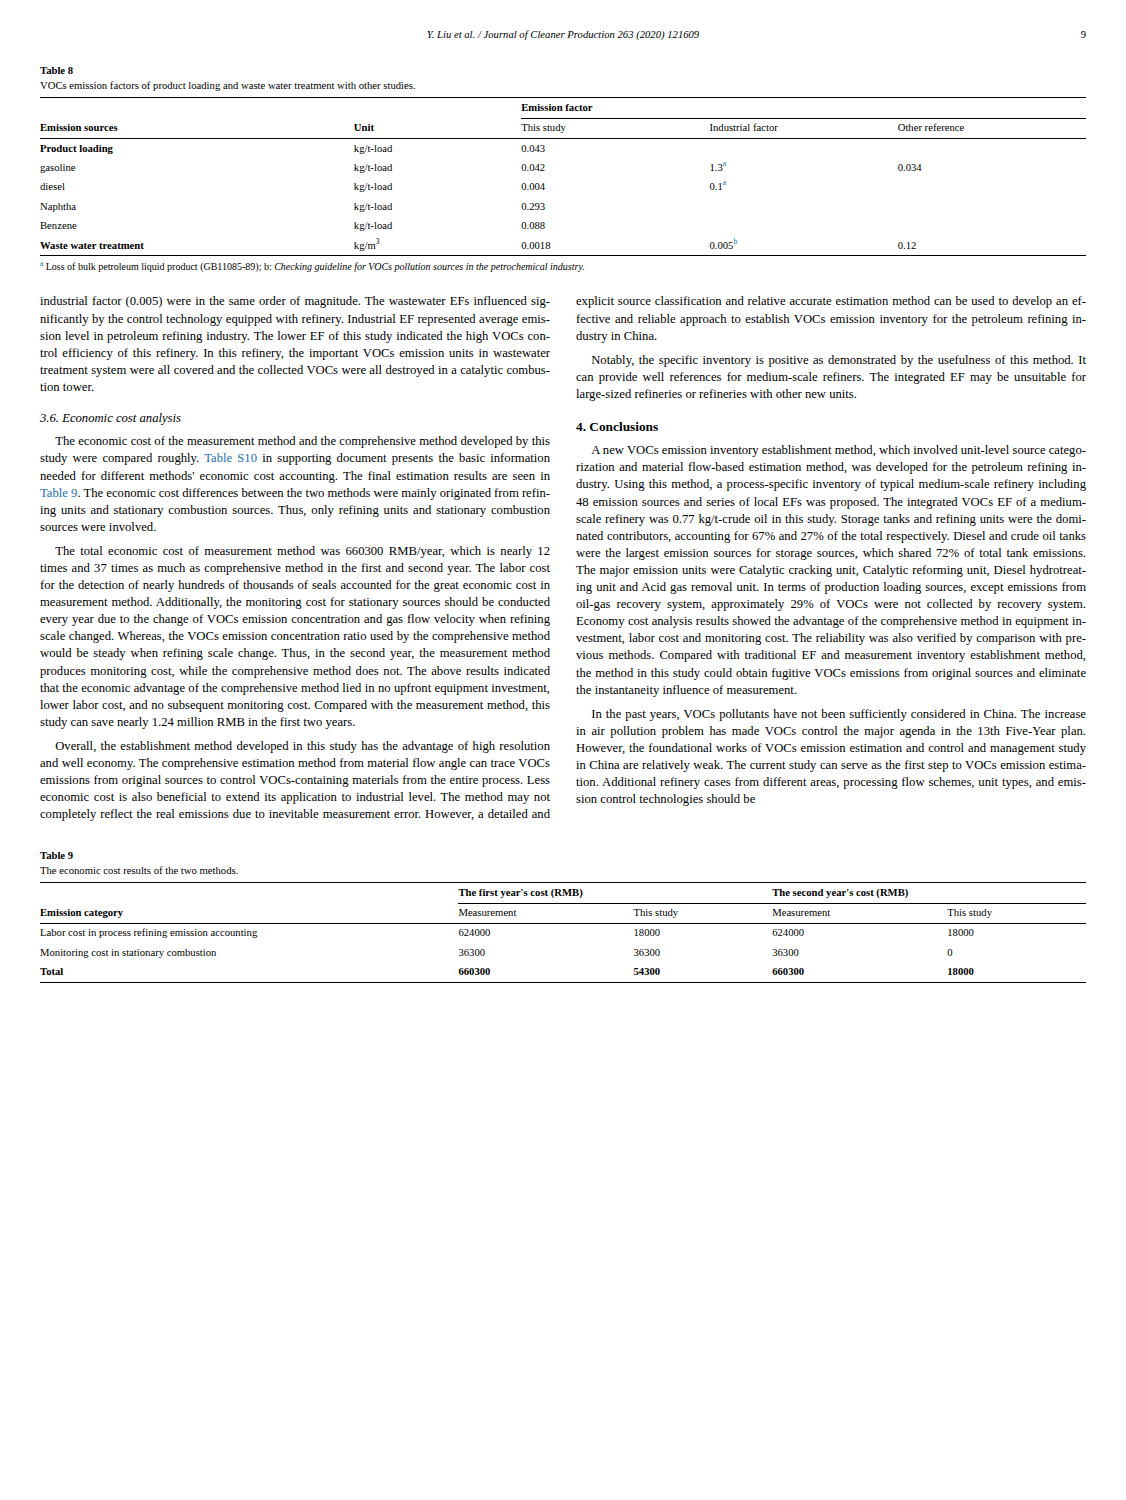Y. Liu et al. / Journal of Cleaner Production 263 (2020) 121609 9
Table 8 VOCs emission factors of product loading and waste water treatment with other studies.
| Emission sources | Unit | Emission factor |
| --- | --- | --- |
| This study | Industrial factor | Other reference |
| Product loading | kg/t-load | 0.043 | | |
| gasoline | kg/t-load | 0.042 | 1.3 a | 0.034 |
| diesel | kg/t-load | 0.004 | 0.1 a | |
| Naphtha | kg/t-load | 0.293 | | |
| Benzene | kg/t-load | 0.088 | | |
| Waste water treatment | kg/m 3 | 0.0018 | 0.005 b | 0.12 |
a Loss of bulk petroleum liquid product (GB11085-89); b: Checking guideline for VOCs pollution sources in the petrochemical industry.
industrial factor (0.005) were in the same order of magnitude. The wastewater EFs influenced significantly by the control technology equipped with refinery. Industrial EF represented average emission level in petroleum refining industry. The lower EF of this study indicated the high VOCs control efficiency of this refinery. In this refinery, the important VOCs emission units in wastewater treatment system were all covered and the collected VOCs were all destroyed in a catalytic combustion tower.
3.6. Economic cost analysis
The economic cost of the measurement method and the comprehensive method developed by this study were compared roughly. Table S10 in supporting document presents the basic information needed for different methods' economic cost accounting. The final estimation results are seen in Table 9. The economic cost differences between the two methods were mainly originated from refining units and stationary combustion sources. Thus, only refining units and stationary combustion sources were involved.
The total economic cost of measurement method was 660300 RMB/year, which is nearly 12 times and 37 times as much as comprehensive method in the first and second year. The labor cost for the detection of nearly hundreds of thousands of seals accounted for the great economic cost in measurement method. Additionally, the monitoring cost for stationary sources should be conducted every year due to the change of VOCs emission concentration and gas flow velocity when refining scale changed. Whereas, the VOCs emission concentration ratio used by the comprehensive method would be steady when refining scale change. Thus, in the second year, the measurement method produces monitoring cost, while the comprehensive method does not. The above results indicated that the economic advantage of the comprehensive method lied in no upfront equipment investment, lower labor cost, and no subsequent monitoring cost. Compared with the measurement method, this study can save nearly 1.24 million RMB in the first two years.
Overall, the establishment method developed in this study has the advantage of high resolution and well economy. The comprehensive estimation method from material flow angle can trace VOCs emissions from original sources to control VOCs-containing materials from the entire process. Less economic cost is also beneficial to extend its application to industrial level. The method may not completely reflect the real emissions due to inevitable measurement error. However, a detailed and explicit source classification and relative accurate estimation method can be used to develop an effective and reliable approach to establish VOCs emission inventory for the petroleum refining industry in China.
Notably, the specific inventory is positive as demonstrated by the usefulness of this method. It can provide well references for medium-scale refiners. The integrated EF may be unsuitable for large-sized refineries or refineries with other new units.
4. Conclusions
A new VOCs emission inventory establishment method, which involved unit-level source categorization and material flow-based estimation method, was developed for the petroleum refining industry. Using this method, a process-specific inventory of typical medium-scale refinery including 48 emission sources and series of local EFs was proposed. The integrated VOCs EF of a medium-scale refinery was 0.77 kg/t-crude oil in this study. Storage tanks and refining units were the dominated contributors, accounting for 67% and 27% of the total respectively. Diesel and crude oil tanks were the largest emission sources for storage sources, which shared 72% of total tank emissions. The major emission units were Catalytic cracking unit, Catalytic reforming unit, Diesel hydrotreating unit and Acid gas removal unit. In terms of production loading sources, except emissions from oil-gas recovery system, approximately 29% of VOCs were not collected by recovery system. Economy cost analysis results showed the advantage of the comprehensive method in equipment investment, labor cost and monitoring cost. The reliability was also verified by comparison with previous methods. Compared with traditional EF and measurement inventory establishment method, the method in this study could obtain fugitive VOCs emissions from original sources and eliminate the instantaneity influence of measurement.
In the past years, VOCs pollutants have not been sufficiently considered in China. The increase in air pollution problem has made VOCs control the major agenda in the 13th Five-Year plan. However, the foundational works of VOCs emission estimation and control and management study in China are relatively weak. The current study can serve as the first step to VOCs emission estimation. Additional refinery cases from different areas, processing flow schemes, unit types, and emission control technologies should be
Table 9 The economic cost results of the two methods.
| Emission category | The first year's cost (RMB) | The second year's cost (RMB) |
| --- | --- | --- |
| Measurement | This study | Measurement | This study |
| Labor cost in process refining emission accounting | 624000 | 18000 | 624000 | 18000 |
| Monitoring cost in stationary combustion | 36300 | 36300 | 36300 | 0 |
| Total | 660300 | 54300 | 660300 | 18000 |